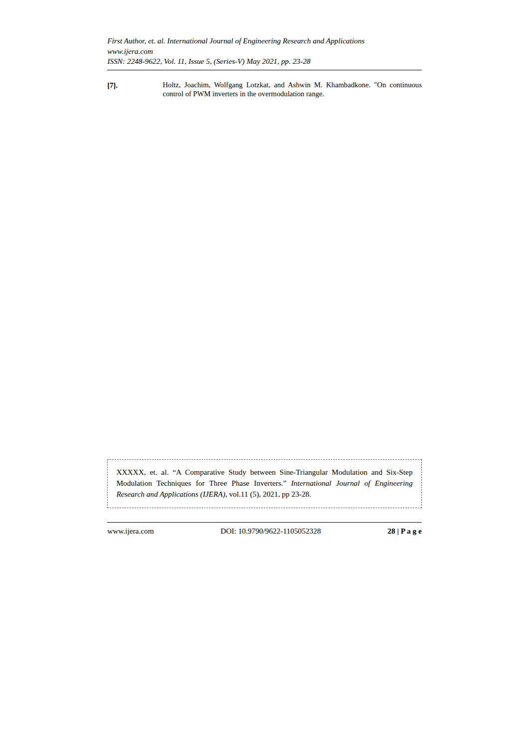First Author, et. al. International Journal of Engineering Research and Applications www.ijera.com ISSN: 2248-9622, Vol. 11, Issue 5, (Series-V) May 2021, pp. 23-28
[7].
Holtz, Joachim, Wolfgang Lotzkat, and Ashwin M. Khambadkone. "On continuous control of PWM inverters in the overmodulation range.
XXXXX, et. al. “A Comparative Study between Sine-Triangular Modulation and Six-Step Modulation Techniques for Three Phase Inverters.” International Journal of Engineering Research and Applications (IJERA), vol.11 (5), 2021, pp 23-28.
www.ijera.com
DOI: 10.9790/9622-1105052328
28 | P a g e